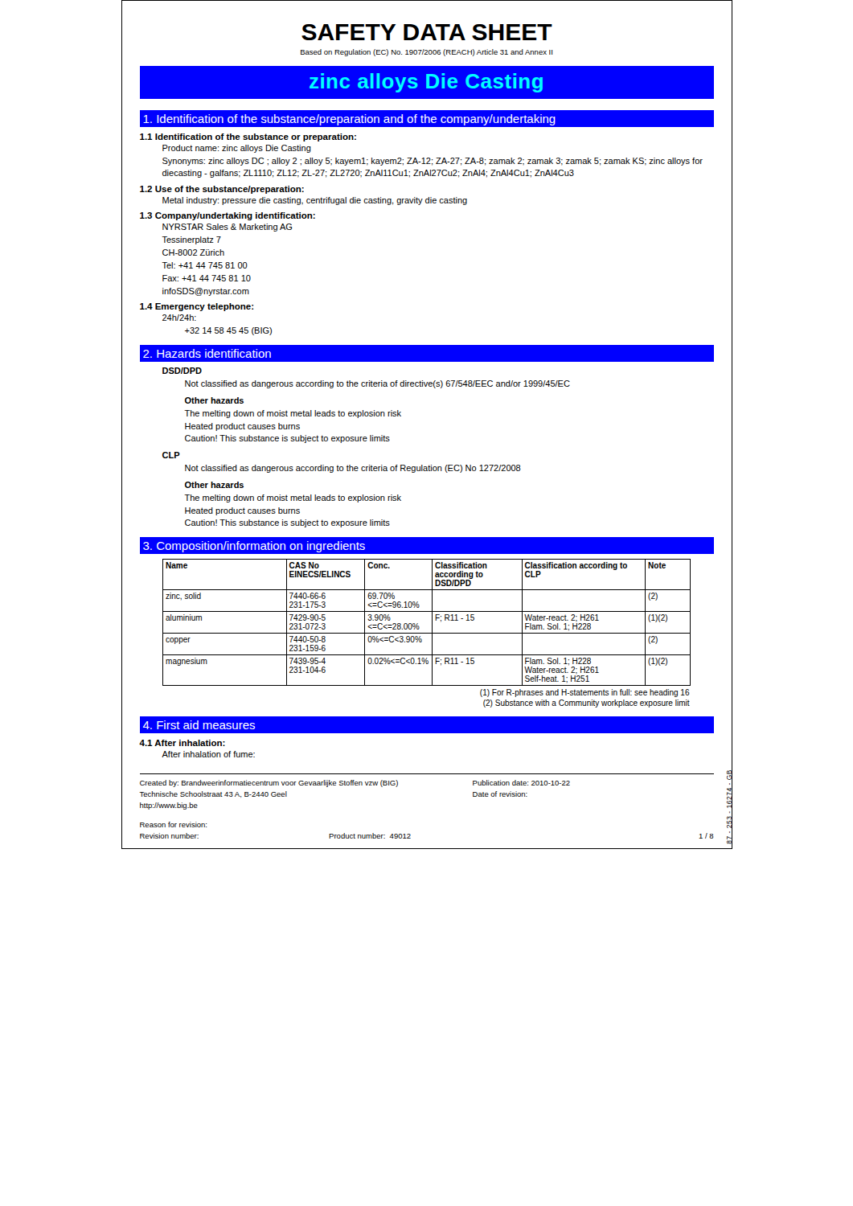SAFETY DATA SHEET
Based on Regulation (EC) No. 1907/2006 (REACH) Article 31 and Annex II
zinc alloys Die Casting
1. Identification of the substance/preparation and of the company/undertaking
1.1 Identification of the substance or preparation:
Product name: zinc alloys Die Casting
Synonyms: zinc alloys DC ; alloy 2 ; alloy 5; kayem1; kayem2; ZA-12; ZA-27; ZA-8; zamak 2; zamak 3; zamak 5; zamak KS; zinc alloys for diecasting - galfans; ZL1110; ZL12; ZL-27; ZL2720; ZnAl11Cu1; ZnAl27Cu2; ZnAl4; ZnAl4Cu1; ZnAl4Cu3
1.2 Use of the substance/preparation:
Metal industry: pressure die casting, centrifugal die casting, gravity die casting
1.3 Company/undertaking identification:
NYRSTAR Sales & Marketing AG
Tessinerplatz 7
CH-8002 Zürich
Tel: +41 44 745 81 00
Fax: +41 44 745 81 10
infoSDS@nyrstar.com
1.4 Emergency telephone:
24h/24h:
+32 14 58 45 45 (BIG)
2. Hazards identification
DSD/DPD
Not classified as dangerous according to the criteria of directive(s) 67/548/EEC and/or 1999/45/EC
Other hazards
The melting down of moist metal leads to explosion risk
Heated product causes burns
Caution! This substance is subject to exposure limits
CLP
Not classified as dangerous according to the criteria of Regulation (EC) No 1272/2008
Other hazards
The melting down of moist metal leads to explosion risk
Heated product causes burns
Caution! This substance is subject to exposure limits
3. Composition/information on ingredients
| Name | CAS No EINECS/ELINCS | Conc. | Classification according to DSD/DPD | Classification according to CLP | Note |
| --- | --- | --- | --- | --- | --- |
| zinc, solid | 7440-66-6 231-175-3 | 69.70%<=C<=96.10% | | | (2) |
| aluminium | 7429-90-5 231-072-3 | 3.90%<=C<=28.00% | F; R11 - 15 | Water-react. 2; H261 Flam. Sol. 1; H228 | (1)(2) |
| copper | 7440-50-8 231-159-6 | 0%<=C<3.90% | | | (2) |
| magnesium | 7439-95-4 231-104-6 | 0.02%<=C<0.1% | F; R11 - 15 | Flam. Sol. 1; H228 Water-react. 2; H261 Self-heat. 1; H251 | (1)(2) |
(1) For R-phrases and H-statements in full: see heading 16
(2) Substance with a Community workplace exposure limit
4. First aid measures
4.1 After inhalation:
After inhalation of fume:
| Created by: Brandweerinformatiecentrum voor Gevaarlijke Stoffen vzw (BIG) Technische Schoolstraat 43 A, B-2440 Geel http://www.big.be | Publication date: 2010-10-22 Date of revision: |
Reason for revision:
| Revision number: | Product number: 49012 | 1 / 8 |
87 - 253 - 16274 - GB